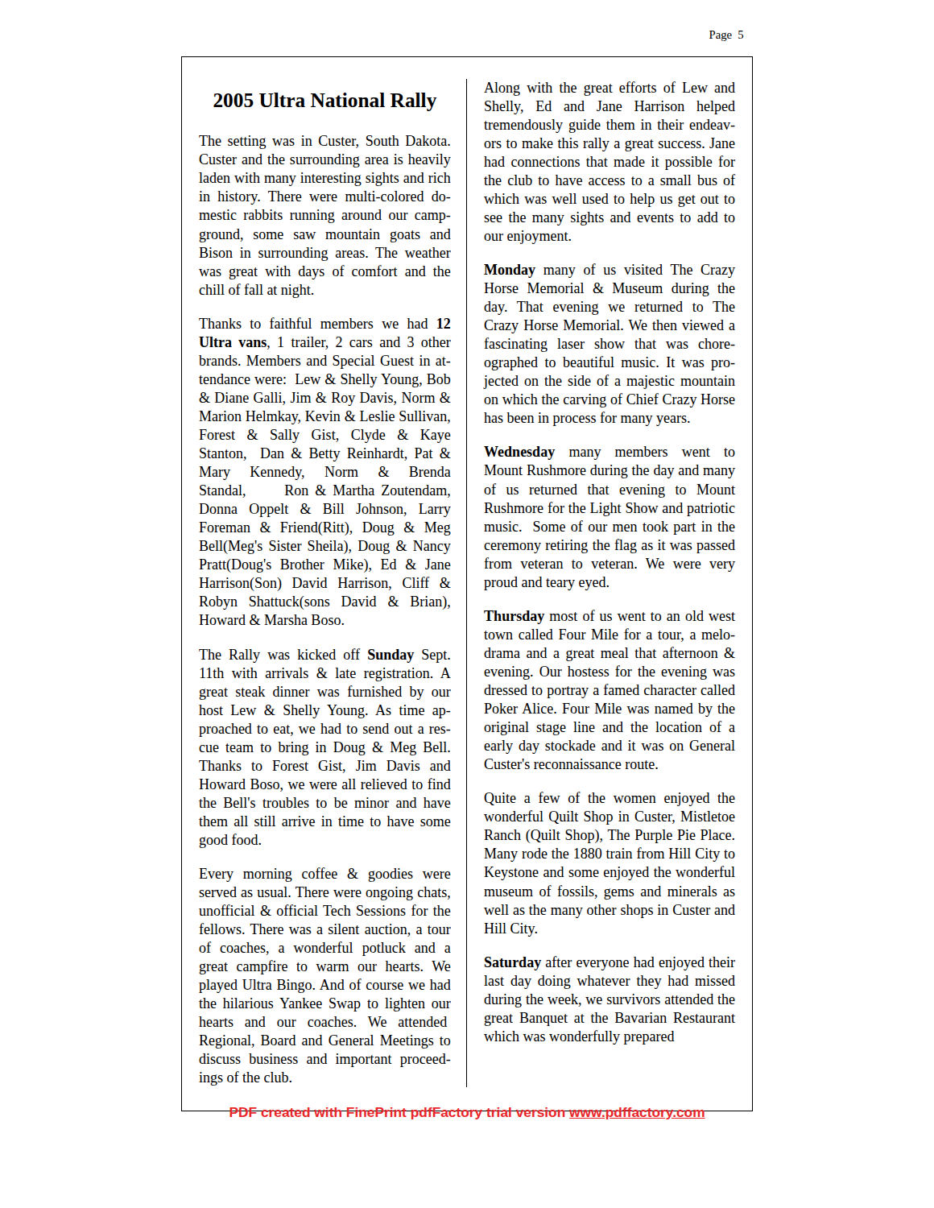Page 5
2005 Ultra National Rally
The setting was in Custer, South Dakota. Custer and the surrounding area is heavily laden with many interesting sights and rich in history. There were multi-colored domestic rabbits running around our campground, some saw mountain goats and Bison in surrounding areas. The weather was great with days of comfort and the chill of fall at night.
Thanks to faithful members we had 12 Ultra vans, 1 trailer, 2 cars and 3 other brands. Members and Special Guest in attendance were: Lew & Shelly Young, Bob & Diane Galli, Jim & Roy Davis, Norm & Marion Helmkay, Kevin & Leslie Sullivan, Forest & Sally Gist, Clyde & Kaye Stanton, Dan & Betty Reinhardt, Pat & Mary Kennedy, Norm & Brenda Standal, Ron & Martha Zoutendam, Donna Oppelt & Bill Johnson, Larry Foreman & Friend(Ritt), Doug & Meg Bell(Meg's Sister Sheila), Doug & Nancy Pratt(Doug's Brother Mike), Ed & Jane Harrison(Son) David Harrison, Cliff & Robyn Shattuck(sons David & Brian), Howard & Marsha Boso.
The Rally was kicked off Sunday Sept. 11th with arrivals & late registration. A great steak dinner was furnished by our host Lew & Shelly Young. As time approached to eat, we had to send out a rescue team to bring in Doug & Meg Bell. Thanks to Forest Gist, Jim Davis and Howard Boso, we were all relieved to find the Bell's troubles to be minor and have them all still arrive in time to have some good food.
Every morning coffee & goodies were served as usual. There were ongoing chats, unofficial & official Tech Sessions for the fellows. There was a silent auction, a tour of coaches, a wonderful potluck and a great campfire to warm our hearts. We played Ultra Bingo. And of course we had the hilarious Yankee Swap to lighten our hearts and our coaches. We attended Regional, Board and General Meetings to discuss business and important proceedings of the club.
Along with the great efforts of Lew and Shelly, Ed and Jane Harrison helped tremendously guide them in their endeavors to make this rally a great success. Jane had connections that made it possible for the club to have access to a small bus of which was well used to help us get out to see the many sights and events to add to our enjoyment.
Monday many of us visited The Crazy Horse Memorial & Museum during the day. That evening we returned to The Crazy Horse Memorial. We then viewed a fascinating laser show that was choreographed to beautiful music. It was projected on the side of a majestic mountain on which the carving of Chief Crazy Horse has been in process for many years.
Wednesday many members went to Mount Rushmore during the day and many of us returned that evening to Mount Rushmore for the Light Show and patriotic music. Some of our men took part in the ceremony retiring the flag as it was passed from veteran to veteran. We were very proud and teary eyed.
Thursday most of us went to an old west town called Four Mile for a tour, a melodrama and a great meal that afternoon & evening. Our hostess for the evening was dressed to portray a famed character called Poker Alice. Four Mile was named by the original stage line and the location of a early day stockade and it was on General Custer's reconnaissance route.
Quite a few of the women enjoyed the wonderful Quilt Shop in Custer, Mistletoe Ranch (Quilt Shop), The Purple Pie Place. Many rode the 1880 train from Hill City to Keystone and some enjoyed the wonderful museum of fossils, gems and minerals as well as the many other shops in Custer and Hill City.
Saturday after everyone had enjoyed their last day doing whatever they had missed during the week, we survivors attended the great Banquet at the Bavarian Restaurant which was wonderfully prepared
PDF created with FinePrint pdfFactory trial version www.pdffactory.com